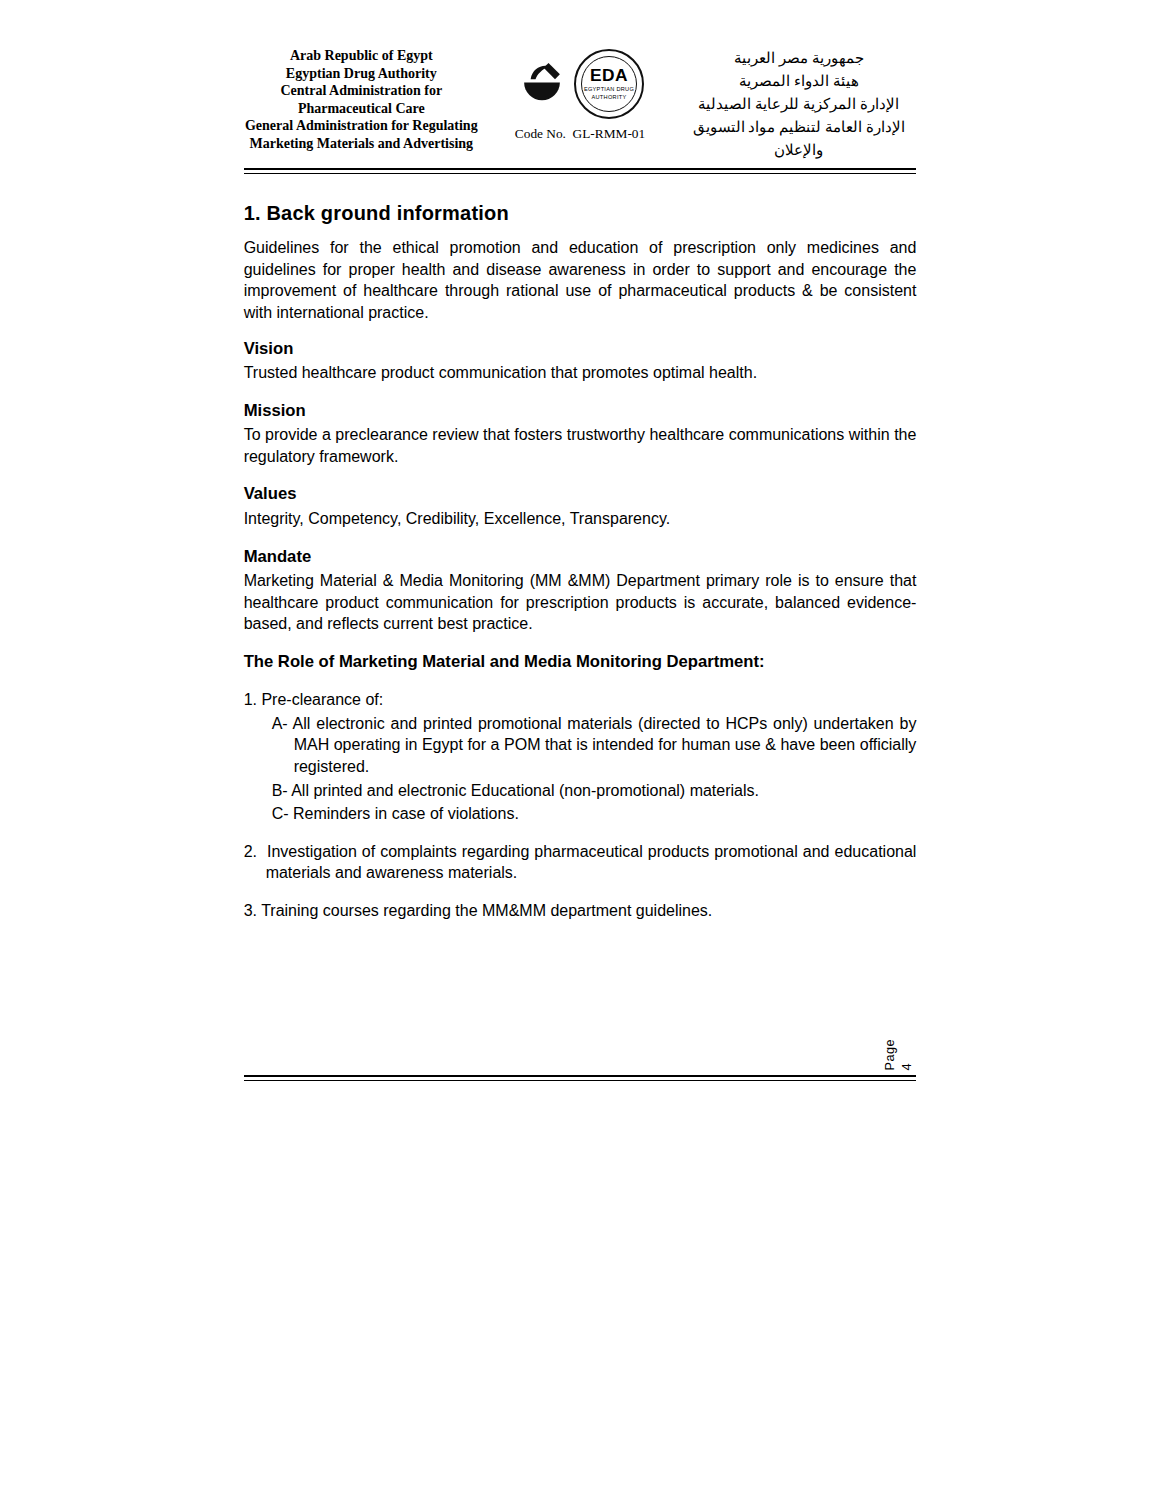Arab Republic of Egypt
Egyptian Drug Authority
Central Administration for Pharmaceutical Care
General Administration for Regulating
Marketing Materials and Advertising
EDA Egyptian Drug Authority
Code No. GL-RMM-01
جمهورية مصر العربية
هيئة الدواء المصرية
الإدارة المركزية للرعاية الصيدلية
الإدارة العامة لتنظيم مواد التسويق والإعلان
1. Back ground information
Guidelines for the ethical promotion and education of prescription only medicines and guidelines for proper health and disease awareness in order to support and encourage the improvement of healthcare through rational use of pharmaceutical products & be consistent with international practice.
Vision
Trusted healthcare product communication that promotes optimal health.
Mission
To provide a preclearance review that fosters trustworthy healthcare communications within the regulatory framework.
Values
Integrity, Competency, Credibility, Excellence, Transparency.
Mandate
Marketing Material & Media Monitoring (MM &MM) Department primary role is to ensure that healthcare product communication for prescription products is accurate, balanced evidence-based, and reflects current best practice.
The Role of Marketing Material and Media Monitoring Department:
1. Pre-clearance of:
A- All electronic and printed promotional materials (directed to HCPs only) undertaken by MAH operating in Egypt for a POM that is intended for human use & have been officially registered.
B- All printed and electronic Educational (non-promotional) materials.
C- Reminders in case of violations.
2. Investigation of complaints regarding pharmaceutical products promotional and educational materials and awareness materials.
3. Training courses regarding the MM&MM department guidelines.
Page 4